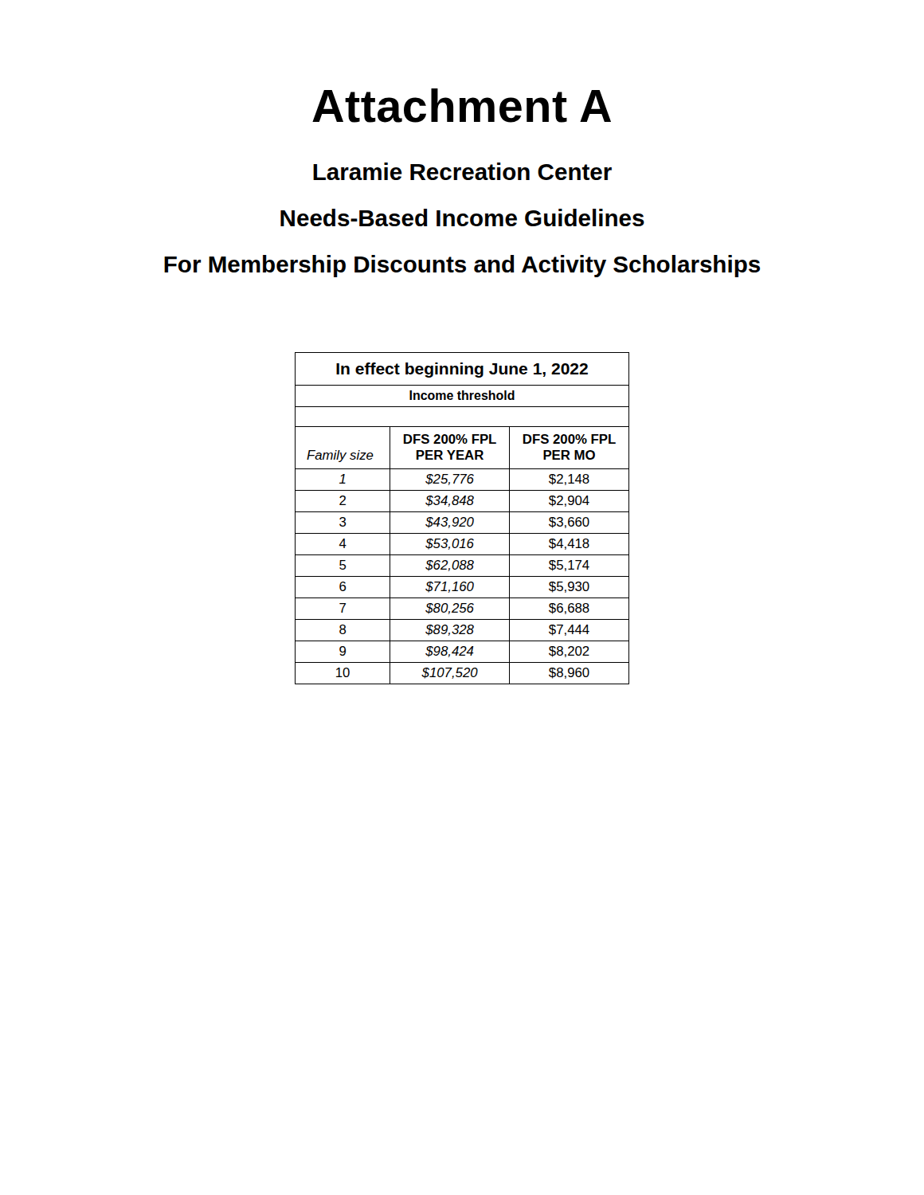Attachment A
Laramie Recreation Center
Needs-Based Income Guidelines
For Membership Discounts and Activity Scholarships
| In effect beginning June 1, 2022 |
| --- |
| Income threshold |
| Family size | DFS 200% FPL PER YEAR | DFS 200% FPL PER MO |
| 1 | $25,776 | $2,148 |
| 2 | $34,848 | $2,904 |
| 3 | $43,920 | $3,660 |
| 4 | $53,016 | $4,418 |
| 5 | $62,088 | $5,174 |
| 6 | $71,160 | $5,930 |
| 7 | $80,256 | $6,688 |
| 8 | $89,328 | $7,444 |
| 9 | $98,424 | $8,202 |
| 10 | $107,520 | $8,960 |